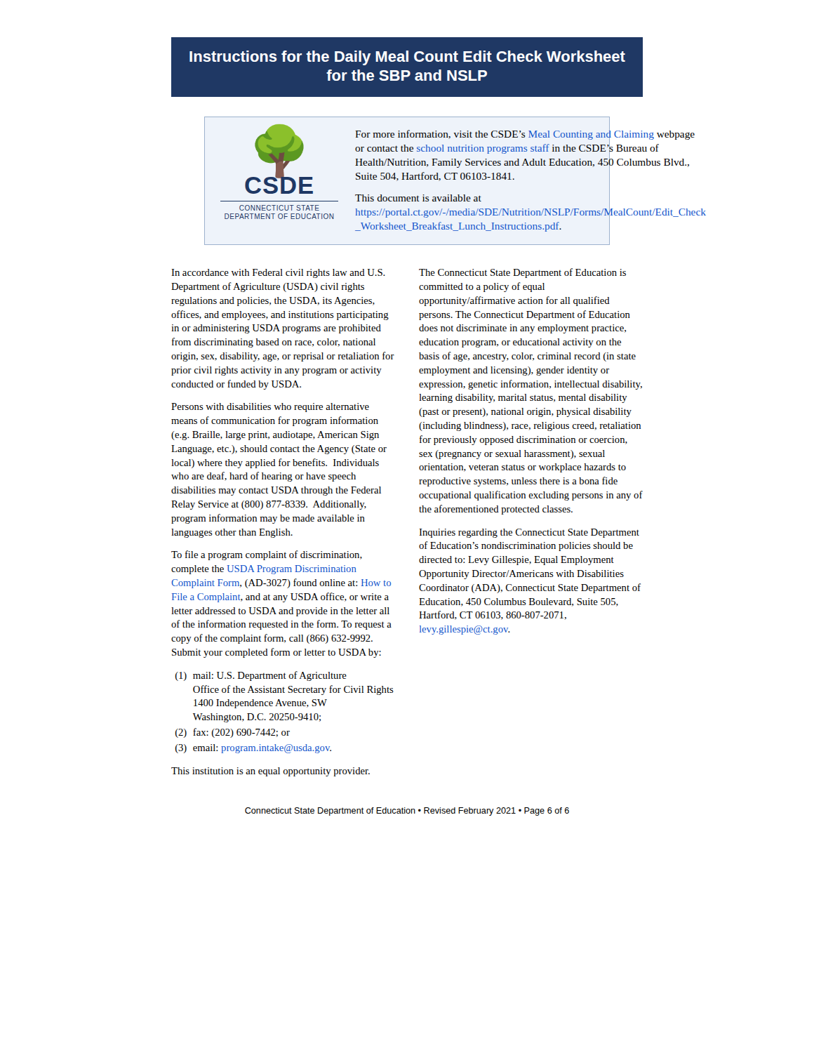Instructions for the Daily Meal Count Edit Check Worksheet
for the SBP and NSLP
🌳 CSDE
CONNECTICUT STATE
DEPARTMENT OF EDUCATION
For more information, visit the CSDE’s Meal Counting and Claiming webpage or contact the school nutrition programs staff in the CSDE’s Bureau of Health/Nutrition, Family Services and Adult Education, 450 Columbus Blvd., Suite 504, Hartford, CT 06103-1841.
This document is available at https://portal.ct.gov/-/media/SDE/Nutrition/NSLP/Forms/MealCount/Edit_Check _Worksheet_Breakfast_Lunch_Instructions.pdf.
In accordance with Federal civil rights law and U.S. Department of Agriculture (USDA) civil rights regulations and policies, the USDA, its Agencies, offices, and employees, and institutions participating in or administering USDA programs are prohibited from discriminating based on race, color, national origin, sex, disability, age, or reprisal or retaliation for prior civil rights activity in any program or activity conducted or funded by USDA.
Persons with disabilities who require alternative means of communication for program information (e.g. Braille, large print, audiotape, American Sign Language, etc.), should contact the Agency (State or local) where they applied for benefits. Individuals who are deaf, hard of hearing or have speech disabilities may contact USDA through the Federal Relay Service at (800) 877-8339. Additionally, program information may be made available in languages other than English.
To file a program complaint of discrimination, complete the USDA Program Discrimination Complaint Form, (AD-3027) found online at: How to File a Complaint, and at any USDA office, or write a letter addressed to USDA and provide in the letter all of the information requested in the form. To request a copy of the complaint form, call (866) 632-9992. Submit your completed form or letter to USDA by:
(1) mail: U.S. Department of Agriculture Office of the Assistant Secretary for Civil Rights 1400 Independence Avenue, SW Washington, D.C. 20250-9410;
(2) fax: (202) 690-7442; or
(3) email: program.intake@usda.gov.
This institution is an equal opportunity provider.
The Connecticut State Department of Education is committed to a policy of equal opportunity/affirmative action for all qualified persons. The Connecticut Department of Education does not discriminate in any employment practice, education program, or educational activity on the basis of age, ancestry, color, criminal record (in state employment and licensing), gender identity or expression, genetic information, intellectual disability, learning disability, marital status, mental disability (past or present), national origin, physical disability (including blindness), race, religious creed, retaliation for previously opposed discrimination or coercion, sex (pregnancy or sexual harassment), sexual orientation, veteran status or workplace hazards to reproductive systems, unless there is a bona fide occupational qualification excluding persons in any of the aforementioned protected classes.
Inquiries regarding the Connecticut State Department of Education’s nondiscrimination policies should be directed to: Levy Gillespie, Equal Employment Opportunity Director/Americans with Disabilities Coordinator (ADA), Connecticut State Department of Education, 450 Columbus Boulevard, Suite 505, Hartford, CT 06103, 860-807-2071, levy.gillespie@ct.gov.
Connecticut State Department of Education • Revised February 2021 • Page 6 of 6